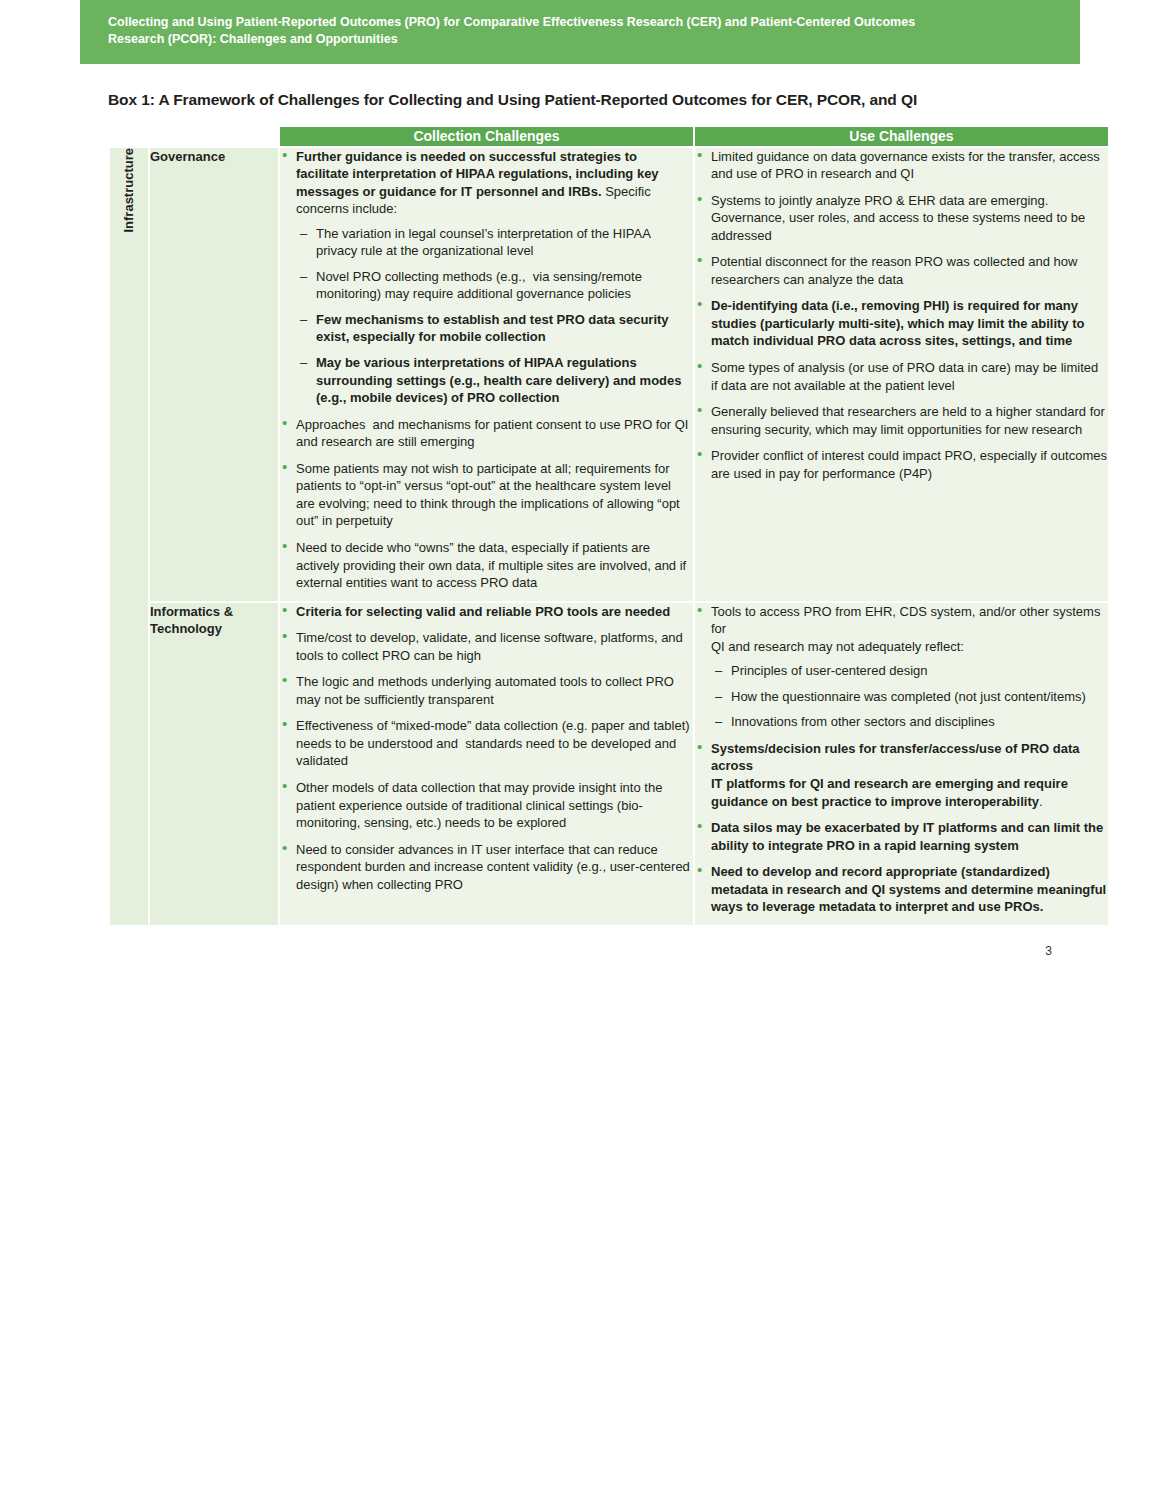Collecting and Using Patient-Reported Outcomes (PRO) for Comparative Effectiveness Research (CER) and Patient-Centered Outcomes
Research (PCOR): Challenges and Opportunities
Box 1: A Framework of Challenges for Collecting and Using Patient-Reported Outcomes for CER, PCOR, and QI
| | | Collection Challenges | Use Challenges |
| --- | --- | --- | --- |
| Infrastructure | Governance | Further guidance is needed on successful strategies to facilitate interpretation of HIPAA regulations, including key messages or guidance for IT personnel and IRBs. Specific concerns include: The variation in legal counsel’s interpretation of the HIPAA privacy rule at the organizational level Novel PRO collecting methods (e.g., via sensing/remote monitoring) may require additional governance policies Few mechanisms to establish and test PRO data security exist, especially for mobile collection May be various interpretations of HIPAA regulations surrounding settings (e.g., health care delivery) and modes (e.g., mobile devices) of PRO collection Approaches and mechanisms for patient consent to use PRO for QI and research are still emerging Some patients may not wish to participate at all; requirements for patients to “opt-in” versus “opt-out” at the healthcare system level are evolving; need to think through the implications of allowing “opt out” in perpetuity Need to decide who “owns” the data, especially if patients are actively providing their own data, if multiple sites are involved, and if external entities want to access PRO data | Limited guidance on data governance exists for the transfer, access and use of PRO in research and QI Systems to jointly analyze PRO & EHR data are emerging. Governance, user roles, and access to these systems need to be addressed Potential disconnect for the reason PRO was collected and how researchers can analyze the data De-identifying data (i.e., removing PHI) is required for many studies (particularly multi-site), which may limit the ability to match individual PRO data across sites, settings, and time Some types of analysis (or use of PRO data in care) may be limited if data are not available at the patient level Generally believed that researchers are held to a higher standard for ensuring security, which may limit opportunities for new research Provider conflict of interest could impact PRO, especially if outcomes are used in pay for performance (P4P) |
| Informatics & Technology | Criteria for selecting valid and reliable PRO tools are needed Time/cost to develop, validate, and license software, platforms, and tools to collect PRO can be high The logic and methods underlying automated tools to collect PRO may not be sufficiently transparent Effectiveness of “mixed-mode” data collection (e.g. paper and tablet) needs to be understood and standards need to be developed and validated Other models of data collection that may provide insight into the patient experience outside of traditional clinical settings (bio- monitoring, sensing, etc.) needs to be explored Need to consider advances in IT user interface that can reduce respondent burden and increase content validity (e.g., user-centered design) when collecting PRO | Tools to access PRO from EHR, CDS system, and/or other systems for QI and research may not adequately reflect: Principles of user-centered design How the questionnaire was completed (not just content/items) Innovations from other sectors and disciplines Systems/decision rules for transfer/access/use of PRO data across IT platforms for QI and research are emerging and require guidance on best practice to improve interoperability . Data silos may be exacerbated by IT platforms and can limit the ability to integrate PRO in a rapid learning system Need to develop and record appropriate (standardized) metadata in research and QI systems and determine meaningful ways to leverage metadata to interpret and use PROs. |
3